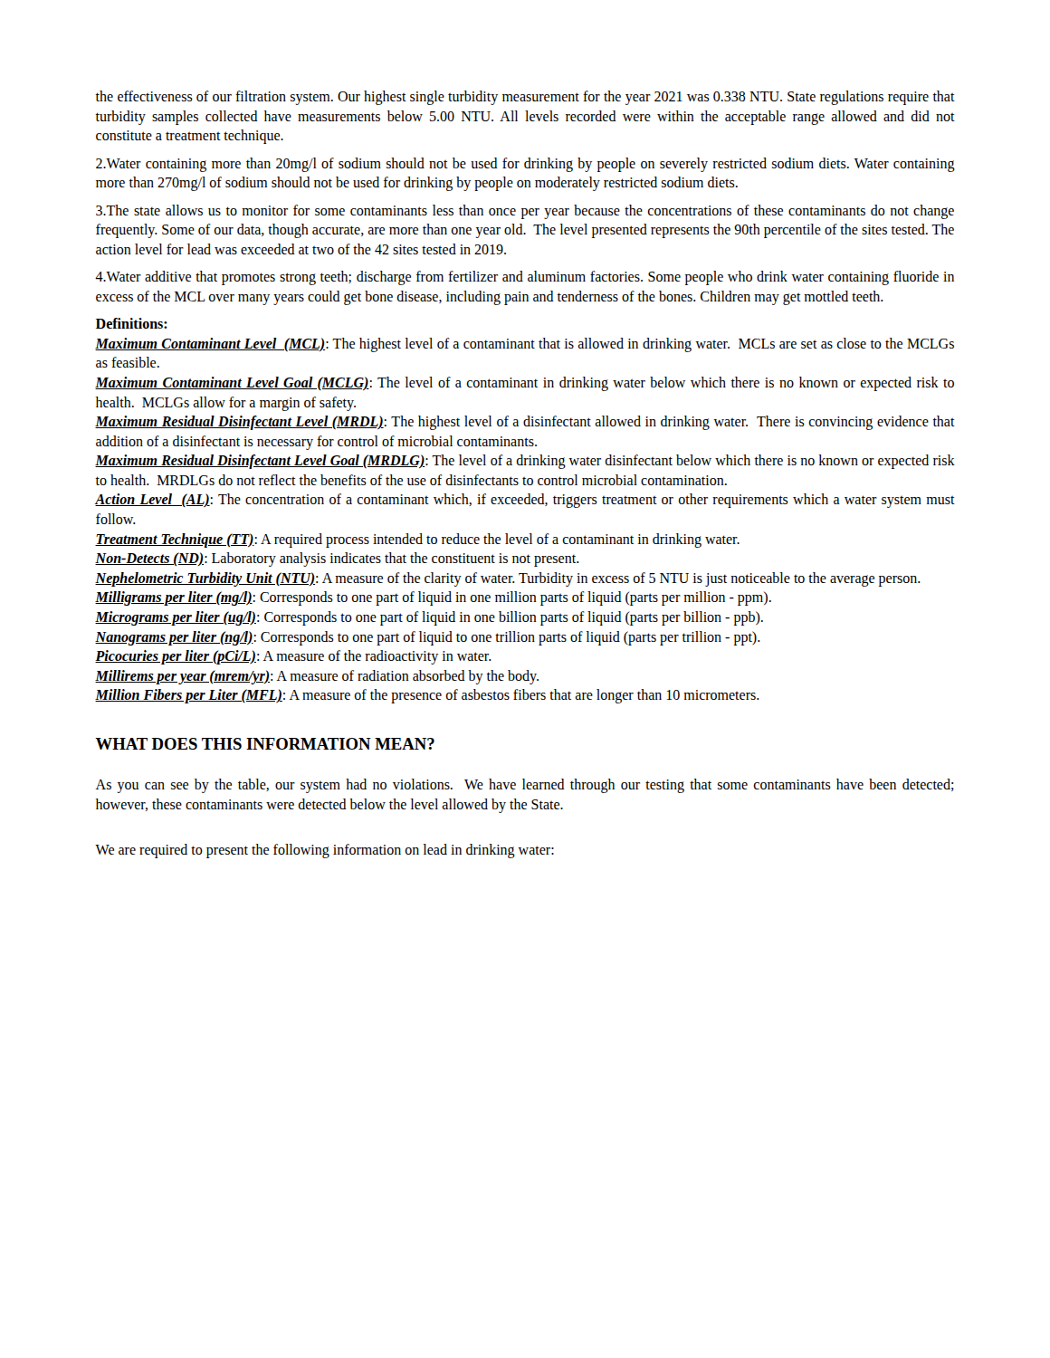the effectiveness of our filtration system. Our highest single turbidity measurement for the year 2021 was 0.338 NTU. State regulations require that turbidity samples collected have measurements below 5.00 NTU. All levels recorded were within the acceptable range allowed and did not constitute a treatment technique.
2.Water containing more than 20mg/l of sodium should not be used for drinking by people on severely restricted sodium diets. Water containing more than 270mg/l of sodium should not be used for drinking by people on moderately restricted sodium diets.
3.The state allows us to monitor for some contaminants less than once per year because the concentrations of these contaminants do not change frequently. Some of our data, though accurate, are more than one year old. The level presented represents the 90th percentile of the sites tested. The action level for lead was exceeded at two of the 42 sites tested in 2019.
4.Water additive that promotes strong teeth; discharge from fertilizer and aluminum factories. Some people who drink water containing fluoride in excess of the MCL over many years could get bone disease, including pain and tenderness of the bones. Children may get mottled teeth.
Definitions:
Maximum Contaminant Level (MCL): The highest level of a contaminant that is allowed in drinking water. MCLs are set as close to the MCLGs as feasible.
Maximum Contaminant Level Goal (MCLG): The level of a contaminant in drinking water below which there is no known or expected risk to health. MCLGs allow for a margin of safety.
Maximum Residual Disinfectant Level (MRDL): The highest level of a disinfectant allowed in drinking water. There is convincing evidence that addition of a disinfectant is necessary for control of microbial contaminants.
Maximum Residual Disinfectant Level Goal (MRDLG): The level of a drinking water disinfectant below which there is no known or expected risk to health. MRDLGs do not reflect the benefits of the use of disinfectants to control microbial contamination.
Action Level (AL): The concentration of a contaminant which, if exceeded, triggers treatment or other requirements which a water system must follow.
Treatment Technique (TT): A required process intended to reduce the level of a contaminant in drinking water.
Non-Detects (ND): Laboratory analysis indicates that the constituent is not present.
Nephelometric Turbidity Unit (NTU): A measure of the clarity of water. Turbidity in excess of 5 NTU is just noticeable to the average person.
Milligrams per liter (mg/l): Corresponds to one part of liquid in one million parts of liquid (parts per million - ppm).
Micrograms per liter (ug/l): Corresponds to one part of liquid in one billion parts of liquid (parts per billion - ppb).
Nanograms per liter (ng/l): Corresponds to one part of liquid to one trillion parts of liquid (parts per trillion - ppt).
Picocuries per liter (pCi/L): A measure of the radioactivity in water.
Millirems per year (mrem/yr): A measure of radiation absorbed by the body.
Million Fibers per Liter (MFL): A measure of the presence of asbestos fibers that are longer than 10 micrometers.
WHAT DOES THIS INFORMATION MEAN?
As you can see by the table, our system had no violations. We have learned through our testing that some contaminants have been detected; however, these contaminants were detected below the level allowed by the State.
We are required to present the following information on lead in drinking water: